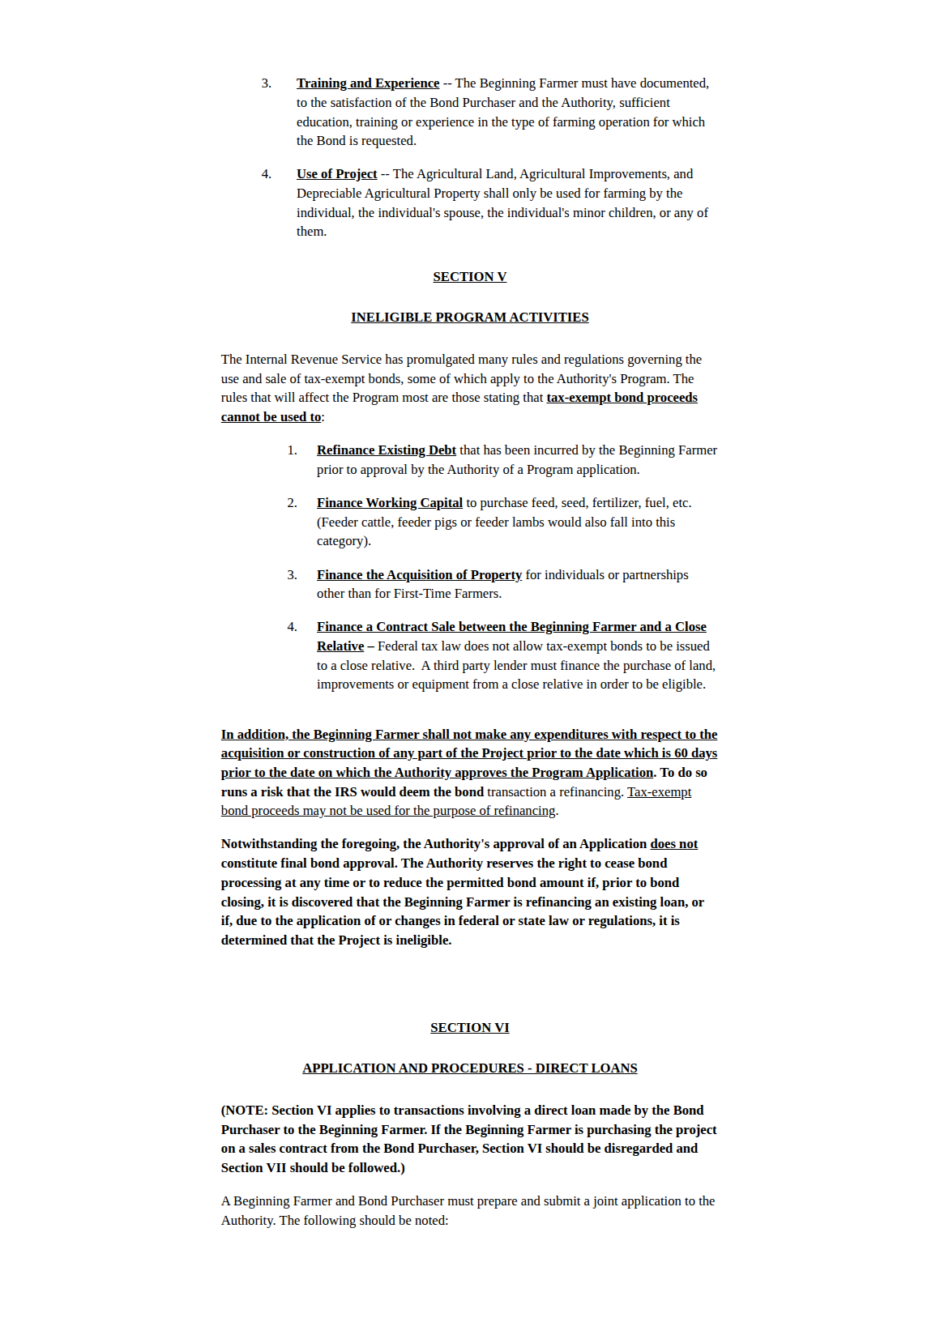3.
Training and Experience -- The Beginning Farmer must have documented, to the satisfaction of the Bond Purchaser and the Authority, sufficient education, training or experience in the type of farming operation for which the Bond is requested.
4.
Use of Project -- The Agricultural Land, Agricultural Improvements, and Depreciable Agricultural Property shall only be used for farming by the individual, the individual's spouse, the individual's minor children, or any of them.
SECTION V
INELIGIBLE PROGRAM ACTIVITIES
The Internal Revenue Service has promulgated many rules and regulations governing the use and sale of tax-exempt bonds, some of which apply to the Authority's Program. The rules that will affect the Program most are those stating that tax-exempt bond proceeds cannot be used to:
1.
Refinance Existing Debt that has been incurred by the Beginning Farmer prior to approval by the Authority of a Program application.
2.
Finance Working Capital to purchase feed, seed, fertilizer, fuel, etc. (Feeder cattle, feeder pigs or feeder lambs would also fall into this category).
3.
Finance the Acquisition of Property for individuals or partnerships other than for First-Time Farmers.
4.
Finance a Contract Sale between the Beginning Farmer and a Close Relative – Federal tax law does not allow tax-exempt bonds to be issued to a close relative. A third party lender must finance the purchase of land, improvements or equipment from a close relative in order to be eligible.
In addition, the Beginning Farmer shall not make any expenditures with respect to the acquisition or construction of any part of the Project prior to the date which is 60 days prior to the date on which the Authority approves the Program Application. To do so runs a risk that the IRS would deem the bond transaction a refinancing. Tax-exempt bond proceeds may not be used for the purpose of refinancing.
Notwithstanding the foregoing, the Authority's approval of an Application does not constitute final bond approval. The Authority reserves the right to cease bond processing at any time or to reduce the permitted bond amount if, prior to bond closing, it is discovered that the Beginning Farmer is refinancing an existing loan, or if, due to the application of or changes in federal or state law or regulations, it is determined that the Project is ineligible.
SECTION VI
APPLICATION AND PROCEDURES - DIRECT LOANS
(NOTE: Section VI applies to transactions involving a direct loan made by the Bond Purchaser to the Beginning Farmer. If the Beginning Farmer is purchasing the project on a sales contract from the Bond Purchaser, Section VI should be disregarded and Section VII should be followed.)
A Beginning Farmer and Bond Purchaser must prepare and submit a joint application to the Authority. The following should be noted: